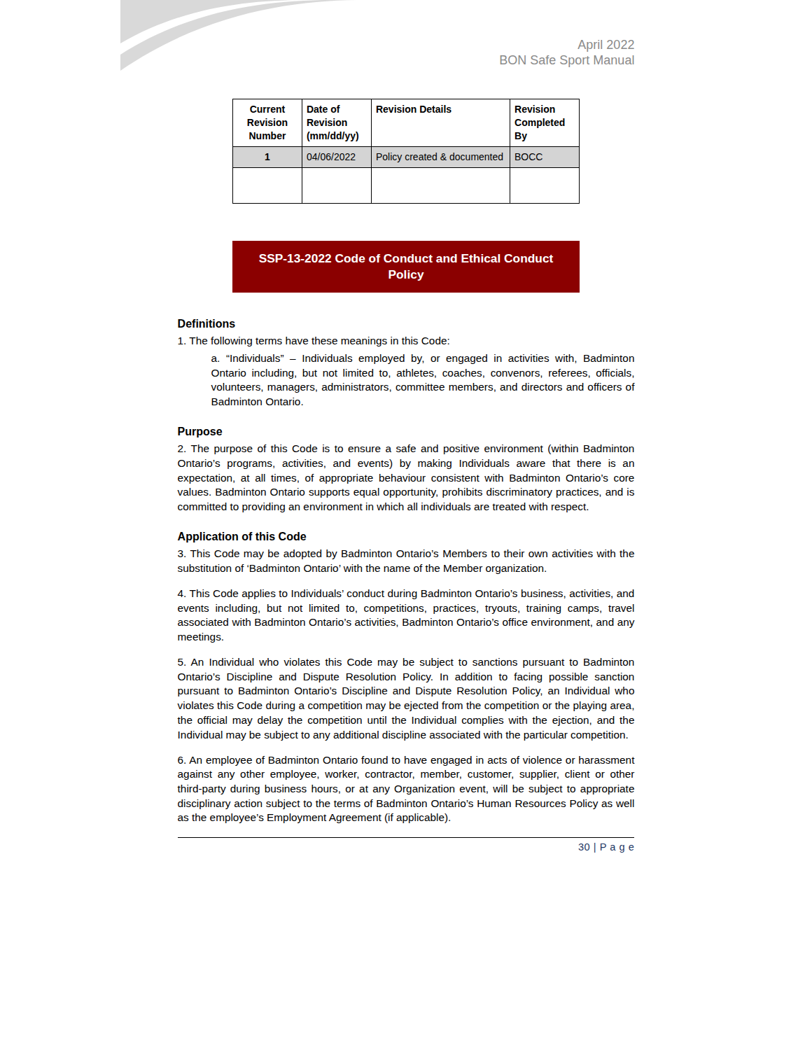April 2022 BON Safe Sport Manual
| Current Revision Number | Date of Revision (mm/dd/yy) | Revision Details | Revision Completed By |
| --- | --- | --- | --- |
| 1 | 04/06/2022 | Policy created & documented | BOCC |
SSP-13-2022 Code of Conduct and Ethical Conduct Policy
Definitions
1. The following terms have these meanings in this Code:
a. “Individuals” – Individuals employed by, or engaged in activities with, Badminton Ontario including, but not limited to, athletes, coaches, convenors, referees, officials, volunteers, managers, administrators, committee members, and directors and officers of Badminton Ontario.
Purpose
2. The purpose of this Code is to ensure a safe and positive environment (within Badminton Ontario’s programs, activities, and events) by making Individuals aware that there is an expectation, at all times, of appropriate behaviour consistent with Badminton Ontario’s core values. Badminton Ontario supports equal opportunity, prohibits discriminatory practices, and is committed to providing an environment in which all individuals are treated with respect.
Application of this Code
3. This Code may be adopted by Badminton Ontario’s Members to their own activities with the substitution of ‘Badminton Ontario’ with the name of the Member organization.
4. This Code applies to Individuals’ conduct during Badminton Ontario’s business, activities, and events including, but not limited to, competitions, practices, tryouts, training camps, travel associated with Badminton Ontario’s activities, Badminton Ontario’s office environment, and any meetings.
5. An Individual who violates this Code may be subject to sanctions pursuant to Badminton Ontario’s Discipline and Dispute Resolution Policy. In addition to facing possible sanction pursuant to Badminton Ontario’s Discipline and Dispute Resolution Policy, an Individual who violates this Code during a competition may be ejected from the competition or the playing area, the official may delay the competition until the Individual complies with the ejection, and the Individual may be subject to any additional discipline associated with the particular competition.
6. An employee of Badminton Ontario found to have engaged in acts of violence or harassment against any other employee, worker, contractor, member, customer, supplier, client or other third-party during business hours, or at any Organization event, will be subject to appropriate disciplinary action subject to the terms of Badminton Ontario’s Human Resources Policy as well as the employee’s Employment Agreement (if applicable).
30 | P a g e